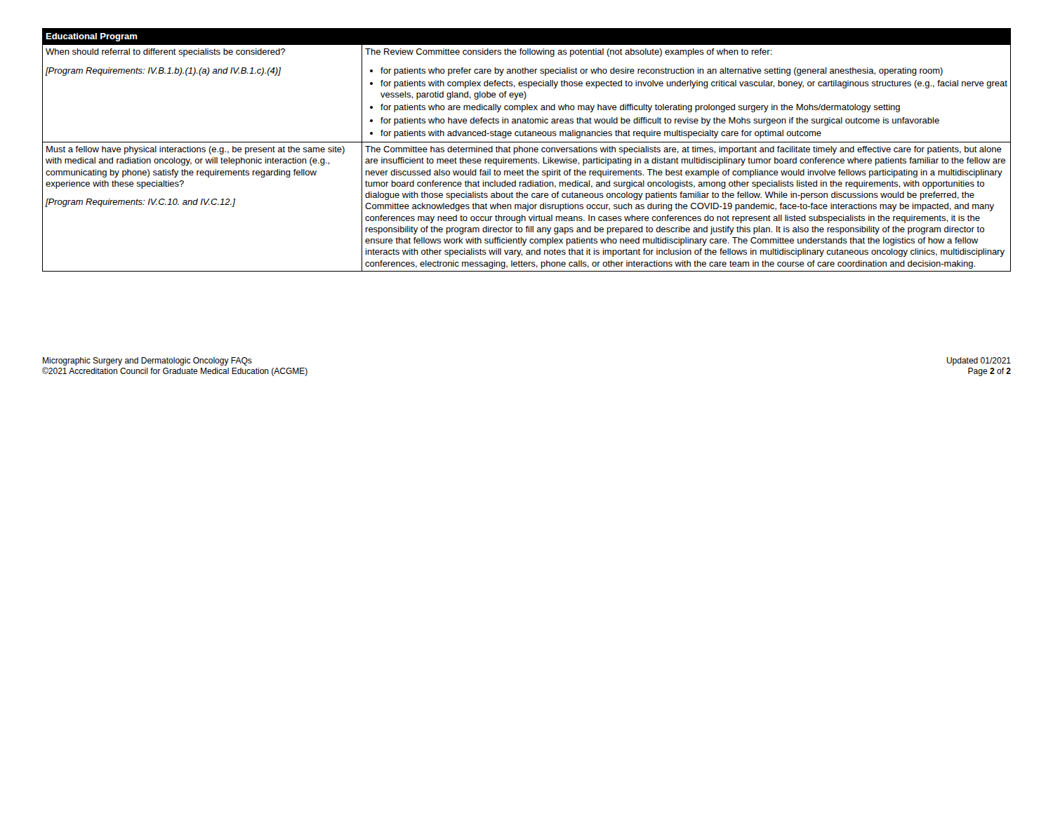| Educational Program |
| --- |
| When should referral to different specialists be considered? [Program Requirements: IV.B.1.b).(1).(a) and IV.B.1.c).(4)] | The Review Committee considers the following as potential (not absolute) examples of when to refer: for patients who prefer care by another specialist or who desire reconstruction in an alternative setting (general anesthesia, operating room) for patients with complex defects, especially those expected to involve underlying critical vascular, boney, or cartilaginous structures (e.g., facial nerve great vessels, parotid gland, globe of eye) for patients who are medically complex and who may have difficulty tolerating prolonged surgery in the Mohs/dermatology setting for patients who have defects in anatomic areas that would be difficult to revise by the Mohs surgeon if the surgical outcome is unfavorable for patients with advanced-stage cutaneous malignancies that require multispecialty care for optimal outcome |
| Must a fellow have physical interactions (e.g., be present at the same site) with medical and radiation oncology, or will telephonic interaction (e.g., communicating by phone) satisfy the requirements regarding fellow experience with these specialties? [Program Requirements: IV.C.10. and IV.C.12.] | The Committee has determined that phone conversations with specialists are, at times, important and facilitate timely and effective care for patients, but alone are insufficient to meet these requirements. Likewise, participating in a distant multidisciplinary tumor board conference where patients familiar to the fellow are never discussed also would fail to meet the spirit of the requirements. The best example of compliance would involve fellows participating in a multidisciplinary tumor board conference that included radiation, medical, and surgical oncologists, among other specialists listed in the requirements, with opportunities to dialogue with those specialists about the care of cutaneous oncology patients familiar to the fellow. While in-person discussions would be preferred, the Committee acknowledges that when major disruptions occur, such as during the COVID-19 pandemic, face-to-face interactions may be impacted, and many conferences may need to occur through virtual means. In cases where conferences do not represent all listed subspecialists in the requirements, it is the responsibility of the program director to fill any gaps and be prepared to describe and justify this plan. It is also the responsibility of the program director to ensure that fellows work with sufficiently complex patients who need multidisciplinary care. The Committee understands that the logistics of how a fellow interacts with other specialists will vary, and notes that it is important for inclusion of the fellows in multidisciplinary cutaneous oncology clinics, multidisciplinary conferences, electronic messaging, letters, phone calls, or other interactions with the care team in the course of care coordination and decision-making. |
Micrographic Surgery and Dermatologic Oncology FAQs
©2021 Accreditation Council for Graduate Medical Education (ACGME)
Updated 01/2021
Page 2 of 2